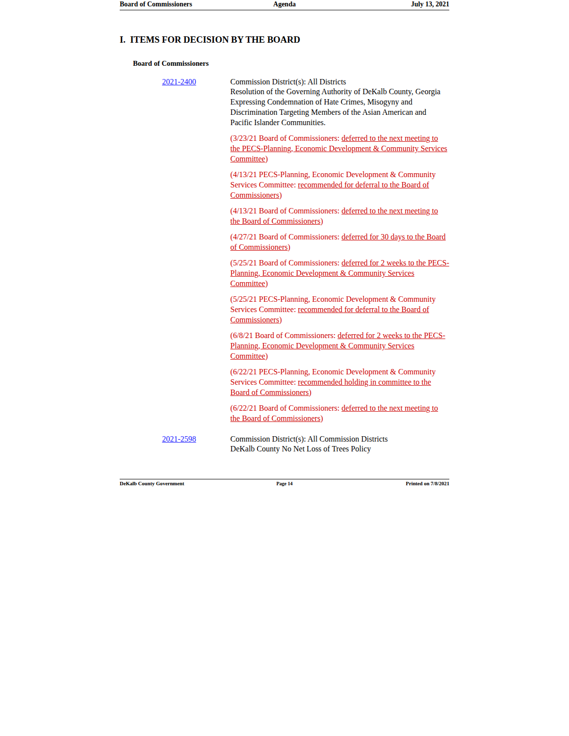Board of Commissioners
Agenda
July 13, 2021
I. ITEMS FOR DECISION BY THE BOARD
Board of Commissioners
2021-2400
Commission District(s): All Districts
Resolution of the Governing Authority of DeKalb County, Georgia Expressing Condemnation of Hate Crimes, Misogyny and Discrimination Targeting Members of the Asian American and Pacific Islander Communities.
(3/23/21 Board of Commissioners: deferred to the next meeting to the PECS-Planning, Economic Development & Community Services Committee)
(4/13/21 PECS-Planning, Economic Development & Community Services Committee: recommended for deferral to the Board of Commissioners)
(4/13/21 Board of Commissioners: deferred to the next meeting to the Board of Commissioners)
(4/27/21 Board of Commissioners: deferred for 30 days to the Board of Commissioners)
(5/25/21 Board of Commissioners: deferred for 2 weeks to the PECS-Planning, Economic Development & Community Services Committee)
(5/25/21 PECS-Planning, Economic Development & Community Services Committee: recommended for deferral to the Board of Commissioners)
(6/8/21 Board of Commissioners: deferred for 2 weeks to the PECS-Planning, Economic Development & Community Services Committee)
(6/22/21 PECS-Planning, Economic Development & Community Services Committee: recommended holding in committee to the Board of Commissioners)
(6/22/21 Board of Commissioners: deferred to the next meeting to the Board of Commissioners)
2021-2598
Commission District(s): All Commission Districts
DeKalb County No Net Loss of Trees Policy
DeKalb County Government
Page 14
Printed on 7/8/2021